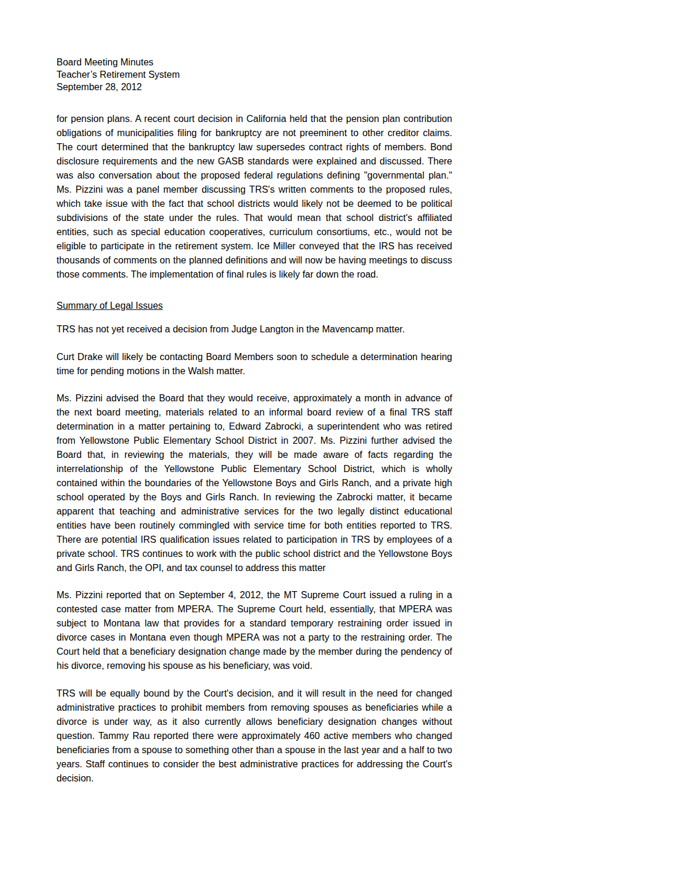Board Meeting Minutes
Teacher’s Retirement System
September 28, 2012
for pension plans. A recent court decision in California held that the pension plan contribution obligations of municipalities filing for bankruptcy are not preeminent to other creditor claims. The court determined that the bankruptcy law supersedes contract rights of members. Bond disclosure requirements and the new GASB standards were explained and discussed. There was also conversation about the proposed federal regulations defining "governmental plan." Ms. Pizzini was a panel member discussing TRS's written comments to the proposed rules, which take issue with the fact that school districts would likely not be deemed to be political subdivisions of the state under the rules. That would mean that school district's affiliated entities, such as special education cooperatives, curriculum consortiums, etc., would not be eligible to participate in the retirement system. Ice Miller conveyed that the IRS has received thousands of comments on the planned definitions and will now be having meetings to discuss those comments. The implementation of final rules is likely far down the road.
Summary of Legal Issues
TRS has not yet received a decision from Judge Langton in the Mavencamp matter.
Curt Drake will likely be contacting Board Members soon to schedule a determination hearing time for pending motions in the Walsh matter.
Ms. Pizzini advised the Board that they would receive, approximately a month in advance of the next board meeting, materials related to an informal board review of a final TRS staff determination in a matter pertaining to, Edward Zabrocki, a superintendent who was retired from Yellowstone Public Elementary School District in 2007. Ms. Pizzini further advised the Board that, in reviewing the materials, they will be made aware of facts regarding the interrelationship of the Yellowstone Public Elementary School District, which is wholly contained within the boundaries of the Yellowstone Boys and Girls Ranch, and a private high school operated by the Boys and Girls Ranch. In reviewing the Zabrocki matter, it became apparent that teaching and administrative services for the two legally distinct educational entities have been routinely commingled with service time for both entities reported to TRS. There are potential IRS qualification issues related to participation in TRS by employees of a private school. TRS continues to work with the public school district and the Yellowstone Boys and Girls Ranch, the OPI, and tax counsel to address this matter
Ms. Pizzini reported that on September 4, 2012, the MT Supreme Court issued a ruling in a contested case matter from MPERA. The Supreme Court held, essentially, that MPERA was subject to Montana law that provides for a standard temporary restraining order issued in divorce cases in Montana even though MPERA was not a party to the restraining order. The Court held that a beneficiary designation change made by the member during the pendency of his divorce, removing his spouse as his beneficiary, was void.
TRS will be equally bound by the Court's decision, and it will result in the need for changed administrative practices to prohibit members from removing spouses as beneficiaries while a divorce is under way, as it also currently allows beneficiary designation changes without question. Tammy Rau reported there were approximately 460 active members who changed beneficiaries from a spouse to something other than a spouse in the last year and a half to two years. Staff continues to consider the best administrative practices for addressing the Court's decision.